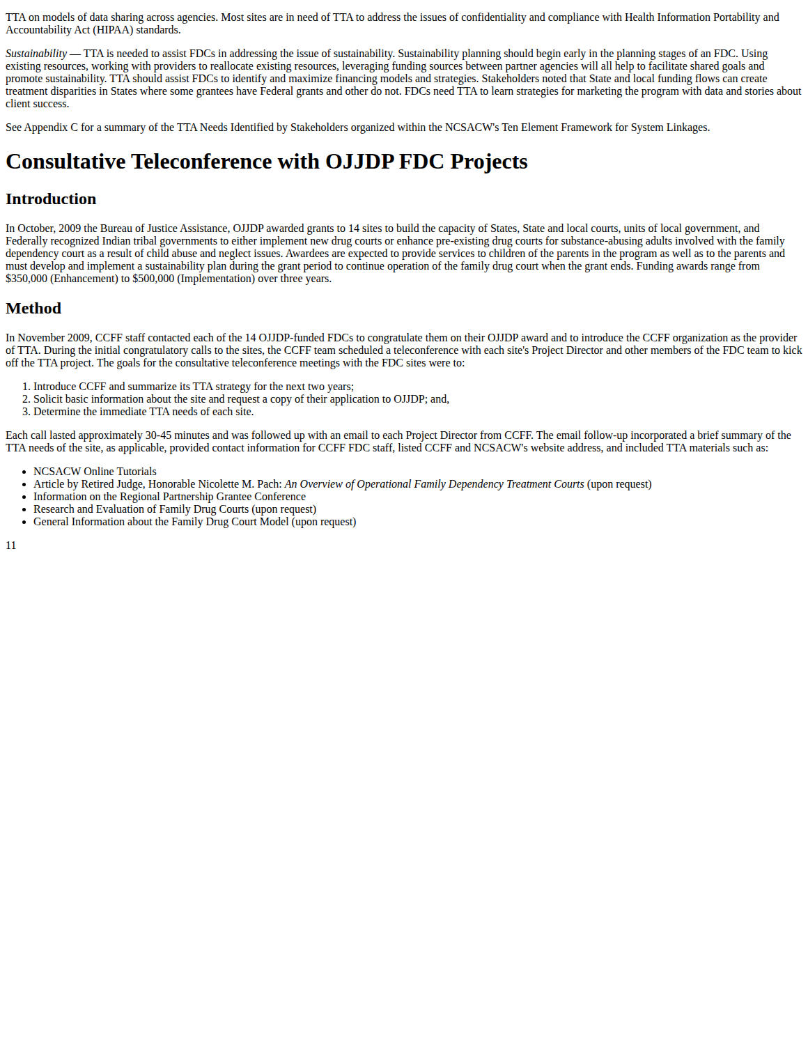TTA on models of data sharing across agencies. Most sites are in need of TTA to address the issues of confidentiality and compliance with Health Information Portability and Accountability Act (HIPAA) standards.
Sustainability — TTA is needed to assist FDCs in addressing the issue of sustainability. Sustainability planning should begin early in the planning stages of an FDC. Using existing resources, working with providers to reallocate existing resources, leveraging funding sources between partner agencies will all help to facilitate shared goals and promote sustainability. TTA should assist FDCs to identify and maximize financing models and strategies. Stakeholders noted that State and local funding flows can create treatment disparities in States where some grantees have Federal grants and other do not. FDCs need TTA to learn strategies for marketing the program with data and stories about client success.
See Appendix C for a summary of the TTA Needs Identified by Stakeholders organized within the NCSACW's Ten Element Framework for System Linkages.
Consultative Teleconference with OJJDP FDC Projects
Introduction
In October, 2009 the Bureau of Justice Assistance, OJJDP awarded grants to 14 sites to build the capacity of States, State and local courts, units of local government, and Federally recognized Indian tribal governments to either implement new drug courts or enhance pre-existing drug courts for substance-abusing adults involved with the family dependency court as a result of child abuse and neglect issues. Awardees are expected to provide services to children of the parents in the program as well as to the parents and must develop and implement a sustainability plan during the grant period to continue operation of the family drug court when the grant ends. Funding awards range from $350,000 (Enhancement) to $500,000 (Implementation) over three years.
Method
In November 2009, CCFF staff contacted each of the 14 OJJDP-funded FDCs to congratulate them on their OJJDP award and to introduce the CCFF organization as the provider of TTA. During the initial congratulatory calls to the sites, the CCFF team scheduled a teleconference with each site's Project Director and other members of the FDC team to kick off the TTA project. The goals for the consultative teleconference meetings with the FDC sites were to:
Introduce CCFF and summarize its TTA strategy for the next two years;
Solicit basic information about the site and request a copy of their application to OJJDP; and,
Determine the immediate TTA needs of each site.
Each call lasted approximately 30-45 minutes and was followed up with an email to each Project Director from CCFF. The email follow-up incorporated a brief summary of the TTA needs of the site, as applicable, provided contact information for CCFF FDC staff, listed CCFF and NCSACW's website address, and included TTA materials such as:
NCSACW Online Tutorials
Article by Retired Judge, Honorable Nicolette M. Pach: An Overview of Operational Family Dependency Treatment Courts (upon request)
Information on the Regional Partnership Grantee Conference
Research and Evaluation of Family Drug Courts (upon request)
General Information about the Family Drug Court Model (upon request)
11